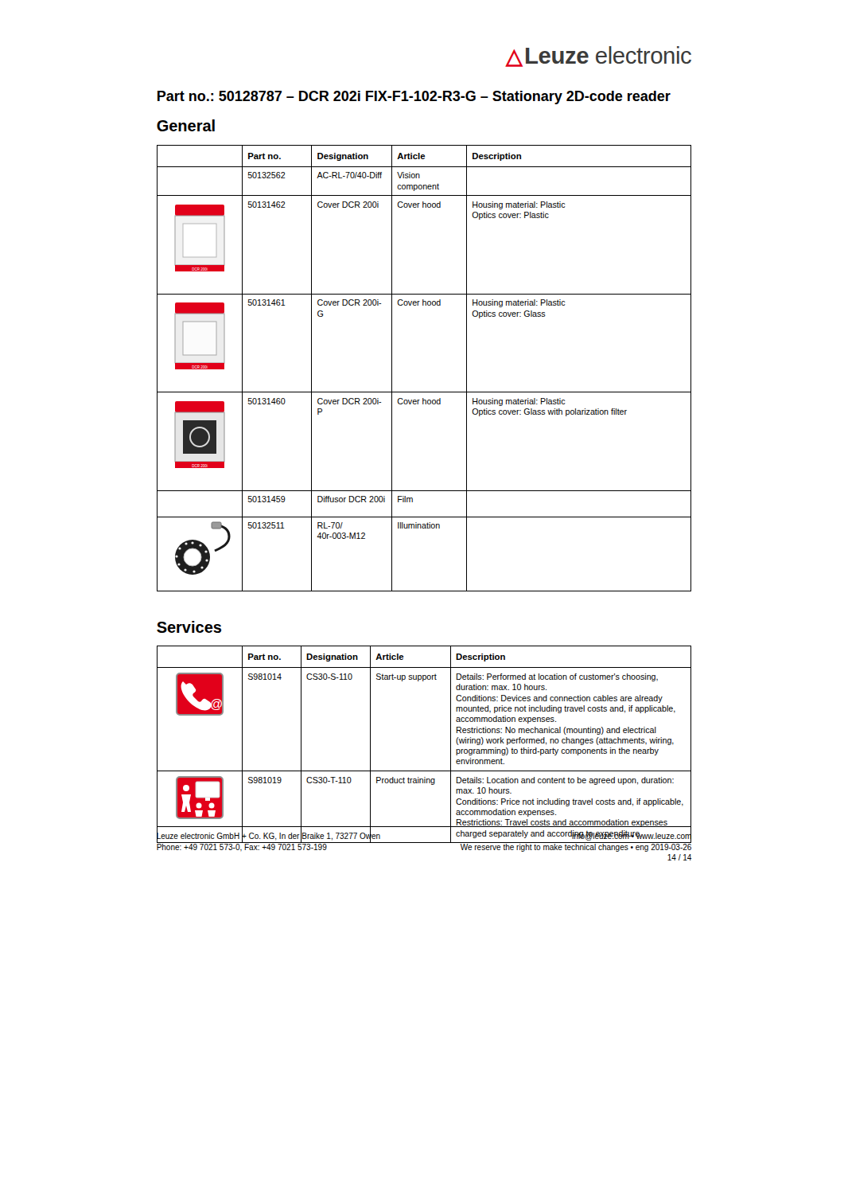△Leuze electronic
Part no.: 50128787 – DCR 202i FIX-F1-102-R3-G – Stationary 2D-code reader
General
| | Part no. | Designation | Article | Description |
| --- | --- | --- | --- | --- |
| | 50132562 | AC-RL-70/40-Diff | Vision component | |
| DCR 200i | 50131462 | Cover DCR 200i | Cover hood | Housing material: Plastic Optics cover: Plastic |
| DCR 200i | 50131461 | Cover DCR 200i-G | Cover hood | Housing material: Plastic Optics cover: Glass |
| DCR 200i | 50131460 | Cover DCR 200i-P | Cover hood | Housing material: Plastic Optics cover: Glass with polarization filter |
| | 50131459 | Diffusor DCR 200i | Film | |
| | 50132511 | RL-70/ 40r-003-M12 | Illumination | |
Services
| | Part no. | Designation | Article | Description |
| --- | --- | --- | --- | --- |
| @ | S981014 | CS30-S-110 | Start-up support | Details: Performed at location of customer's choosing, duration: max. 10 hours. Conditions: Devices and connection cables are already mounted, price not including travel costs and, if applicable, accommodation expenses. Restrictions: No mechanical (mounting) and electrical (wiring) work performed, no changes (attachments, wiring, programming) to third-party components in the nearby environment. |
| | S981019 | CS30-T-110 | Product training | Details: Location and content to be agreed upon, duration: max. 10 hours. Conditions: Price not including travel costs and, if applicable, accommodation expenses. Restrictions: Travel costs and accommodation expenses charged separately and according to expenditure. |
Leuze electronic GmbH + Co. KG, In der Braike 1, 73277 Owen
Phone: +49 7021 573-0, Fax: +49 7021 573-199
info@leuze.com • www.leuze.com
We reserve the right to make technical changes • eng 2019-03-26
14 / 14